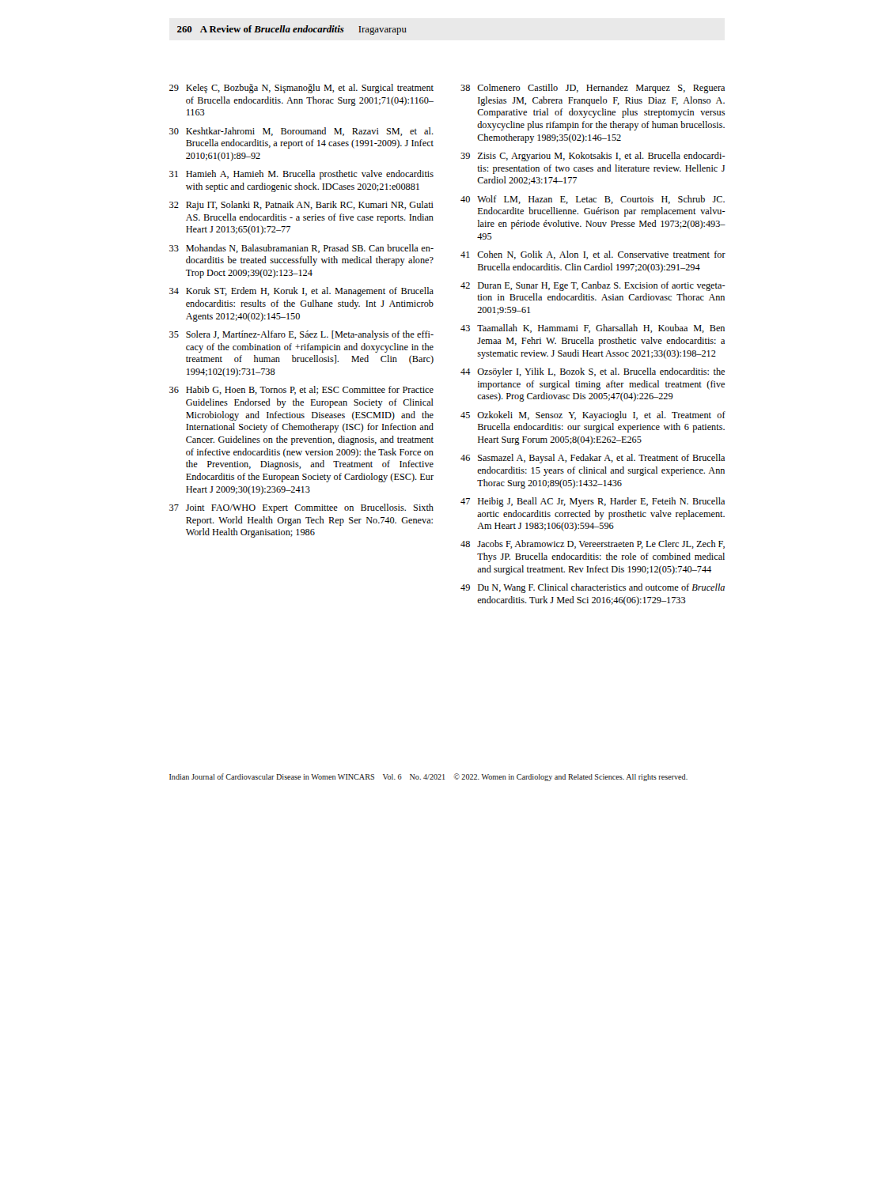260 A Review of Brucella endocarditis Iragavarapu
29 Keleş C, Bozbuğa N, Sişmanoğlu M, et al. Surgical treatment of Brucella endocarditis. Ann Thorac Surg 2001;71(04):1160–1163
30 Keshtkar-Jahromi M, Boroumand M, Razavi SM, et al. Brucella endocarditis, a report of 14 cases (1991-2009). J Infect 2010;61(01):89–92
31 Hamieh A, Hamieh M. Brucella prosthetic valve endocarditis with septic and cardiogenic shock. IDCases 2020;21:e00881
32 Raju IT, Solanki R, Patnaik AN, Barik RC, Kumari NR, Gulati AS. Brucella endocarditis - a series of five case reports. Indian Heart J 2013;65(01):72–77
33 Mohandas N, Balasubramanian R, Prasad SB. Can brucella endocarditis be treated successfully with medical therapy alone? Trop Doct 2009;39(02):123–124
34 Koruk ST, Erdem H, Koruk I, et al. Management of Brucella endocarditis: results of the Gulhane study. Int J Antimicrob Agents 2012;40(02):145–150
35 Solera J, Martínez-Alfaro E, Sáez L. [Meta-analysis of the efficacy of the combination of +rifampicin and doxycycline in the treatment of human brucellosis]. Med Clin (Barc) 1994;102(19):731–738
36 Habib G, Hoen B, Tornos P, et al; ESC Committee for Practice Guidelines Endorsed by the European Society of Clinical Microbiology and Infectious Diseases (ESCMID) and the International Society of Chemotherapy (ISC) for Infection and Cancer. Guidelines on the prevention, diagnosis, and treatment of infective endocarditis (new version 2009): the Task Force on the Prevention, Diagnosis, and Treatment of Infective Endocarditis of the European Society of Cardiology (ESC). Eur Heart J 2009;30(19):2369–2413
37 Joint FAO/WHO Expert Committee on Brucellosis. Sixth Report. World Health Organ Tech Rep Ser No.740. Geneva: World Health Organisation; 1986
38 Colmenero Castillo JD, Hernandez Marquez S, Reguera Iglesias JM, Cabrera Franquelo F, Rius Diaz F, Alonso A. Comparative trial of doxycycline plus streptomycin versus doxycycline plus rifampin for the therapy of human brucellosis. Chemotherapy 1989;35(02):146–152
39 Zisis C, Argyariou M, Kokotsakis I, et al. Brucella endocarditis: presentation of two cases and literature review. Hellenic J Cardiol 2002;43:174–177
40 Wolf LM, Hazan E, Letac B, Courtois H, Schrub JC. Endocardite brucellienne. Guérison par remplacement valvulaire en période évolutive. Nouv Presse Med 1973;2(08):493–495
41 Cohen N, Golik A, Alon I, et al. Conservative treatment for Brucella endocarditis. Clin Cardiol 1997;20(03):291–294
42 Duran E, Sunar H, Ege T, Canbaz S. Excision of aortic vegetation in Brucella endocarditis. Asian Cardiovasc Thorac Ann 2001;9:59–61
43 Taamallah K, Hammami F, Gharsallah H, Koubaa M, Ben Jemaa M, Fehri W. Brucella prosthetic valve endocarditis: a systematic review. J Saudi Heart Assoc 2021;33(03):198–212
44 Ozsöyler I, Yilik L, Bozok S, et al. Brucella endocarditis: the importance of surgical timing after medical treatment (five cases). Prog Cardiovasc Dis 2005;47(04):226–229
45 Ozkokeli M, Sensoz Y, Kayacioglu I, et al. Treatment of Brucella endocarditis: our surgical experience with 6 patients. Heart Surg Forum 2005;8(04):E262–E265
46 Sasmazel A, Baysal A, Fedakar A, et al. Treatment of Brucella endocarditis: 15 years of clinical and surgical experience. Ann Thorac Surg 2010;89(05):1432–1436
47 Heibig J, Beall AC Jr, Myers R, Harder E, Feteih N. Brucella aortic endocarditis corrected by prosthetic valve replacement. Am Heart J 1983;106(03):594–596
48 Jacobs F, Abramowicz D, Vereerstraeten P, Le Clerc JL, Zech F, Thys JP. Brucella endocarditis: the role of combined medical and surgical treatment. Rev Infect Dis 1990;12(05):740–744
49 Du N, Wang F. Clinical characteristics and outcome of Brucella endocarditis. Turk J Med Sci 2016;46(06):1729–1733
Indian Journal of Cardiovascular Disease in Women WINCARS Vol. 6 No. 4/2021 © 2022. Women in Cardiology and Related Sciences. All rights reserved.